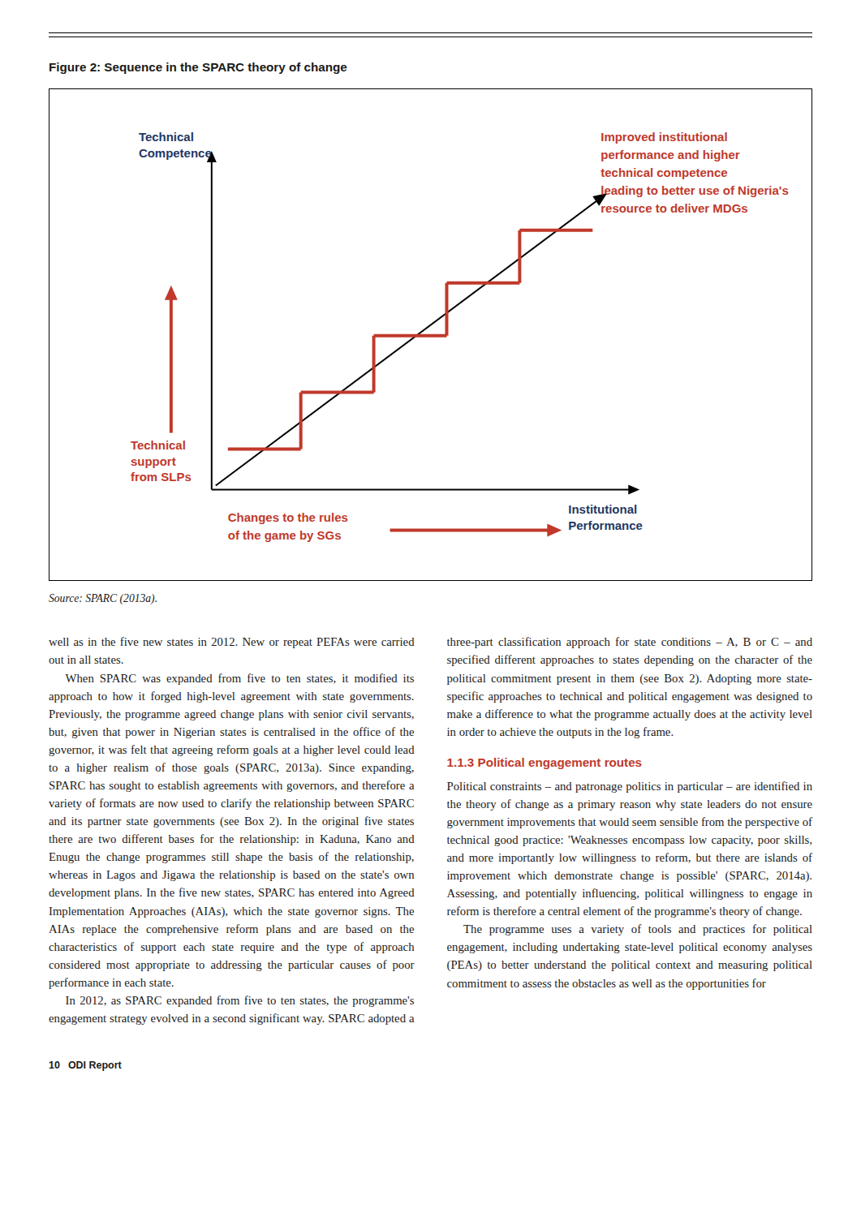Figure 2: Sequence in the SPARC theory of change
Technical Competence Institutional Performance Technical support from SLPs Changes to the rules of the game by SGs Improved institutional performance and higher technical competence leading to better use of Nigeria's resource to deliver MDGs
Source: SPARC (2013a).
well as in the five new states in 2012. New or repeat PEFAs were carried out in all states.
When SPARC was expanded from five to ten states, it modified its approach to how it forged high-level agreement with state governments. Previously, the programme agreed change plans with senior civil servants, but, given that power in Nigerian states is centralised in the office of the governor, it was felt that agreeing reform goals at a higher level could lead to a higher realism of those goals (SPARC, 2013a). Since expanding, SPARC has sought to establish agreements with governors, and therefore a variety of formats are now used to clarify the relationship between SPARC and its partner state governments (see Box 2). In the original five states there are two different bases for the relationship: in Kaduna, Kano and Enugu the change programmes still shape the basis of the relationship, whereas in Lagos and Jigawa the relationship is based on the state's own development plans. In the five new states, SPARC has entered into Agreed Implementation Approaches (AIAs), which the state governor signs. The AIAs replace the comprehensive reform plans and are based on the characteristics of support each state require and the type of approach considered most appropriate to addressing the particular causes of poor performance in each state.
In 2012, as SPARC expanded from five to ten states, the programme's engagement strategy evolved in a second significant way. SPARC adopted a three-part classification approach for state conditions – A, B or C – and specified different approaches to states depending on the character of the political commitment present in them (see Box 2). Adopting more state-specific approaches to technical and political engagement was designed to make a difference to what the programme actually does at the activity level in order to achieve the outputs in the log frame.
1.1.3 Political engagement routes
Political constraints – and patronage politics in particular – are identified in the theory of change as a primary reason why state leaders do not ensure government improvements that would seem sensible from the perspective of technical good practice: 'Weaknesses encompass low capacity, poor skills, and more importantly low willingness to reform, but there are islands of improvement which demonstrate change is possible' (SPARC, 2014a). Assessing, and potentially influencing, political willingness to engage in reform is therefore a central element of the programme's theory of change.
The programme uses a variety of tools and practices for political engagement, including undertaking state-level political economy analyses (PEAs) to better understand the political context and measuring political commitment to assess the obstacles as well as the opportunities for
10 ODI Report